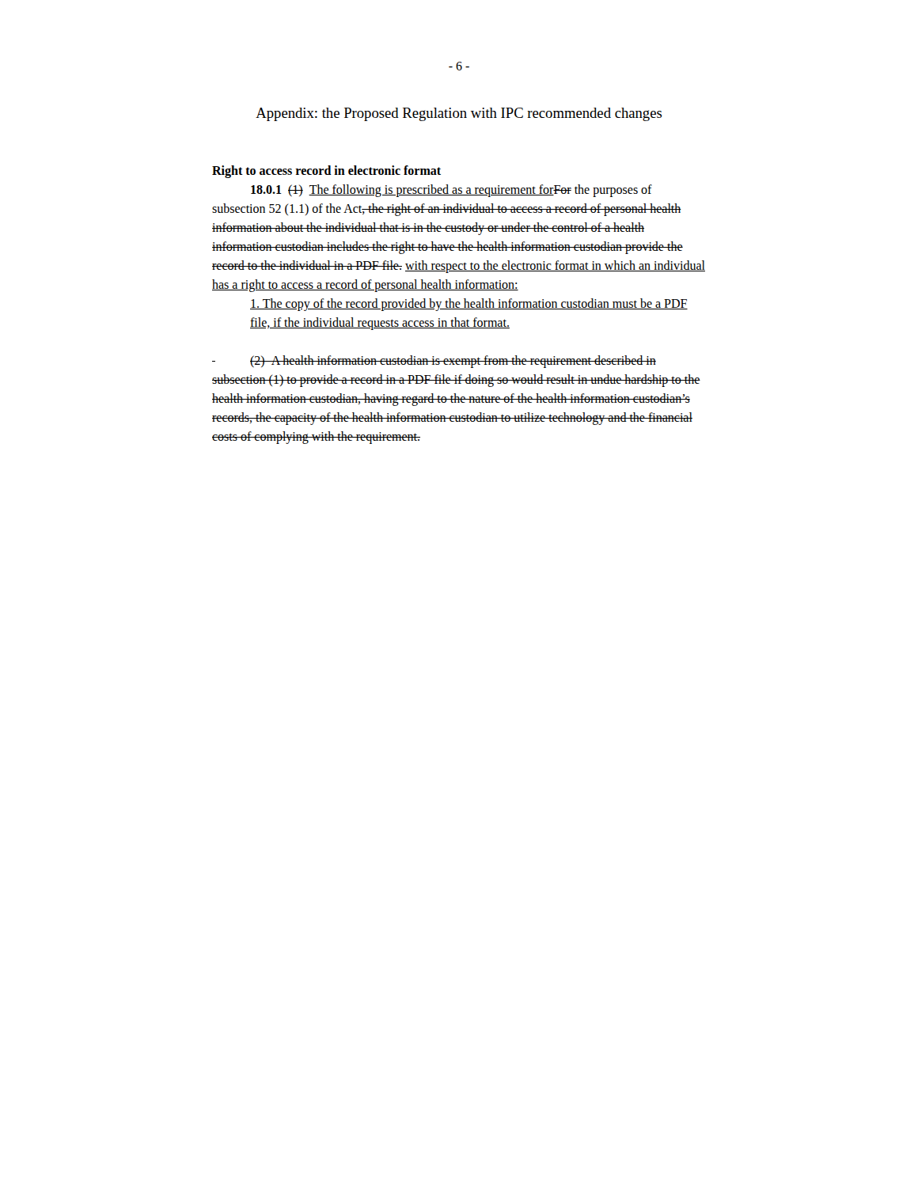- 6 -
Appendix: the Proposed Regulation with IPC recommended changes
Right to access record in electronic format
18.0.1 (1) The following is prescribed as a requirement for For the purposes of subsection 52 (1.1) of the Act, the right of an individual to access a record of personal health information about the individual that is in the custody or under the control of a health information custodian includes the right to have the health information custodian provide the record to the individual in a PDF file. with respect to the electronic format in which an individual has a right to access a record of personal health information:
1. The copy of the record provided by the health information custodian must be a PDF file, if the individual requests access in that format.
(2) A health information custodian is exempt from the requirement described in subsection (1) to provide a record in a PDF file if doing so would result in undue hardship to the health information custodian, having regard to the nature of the health information custodian’s records, the capacity of the health information custodian to utilize technology and the financial costs of complying with the requirement.